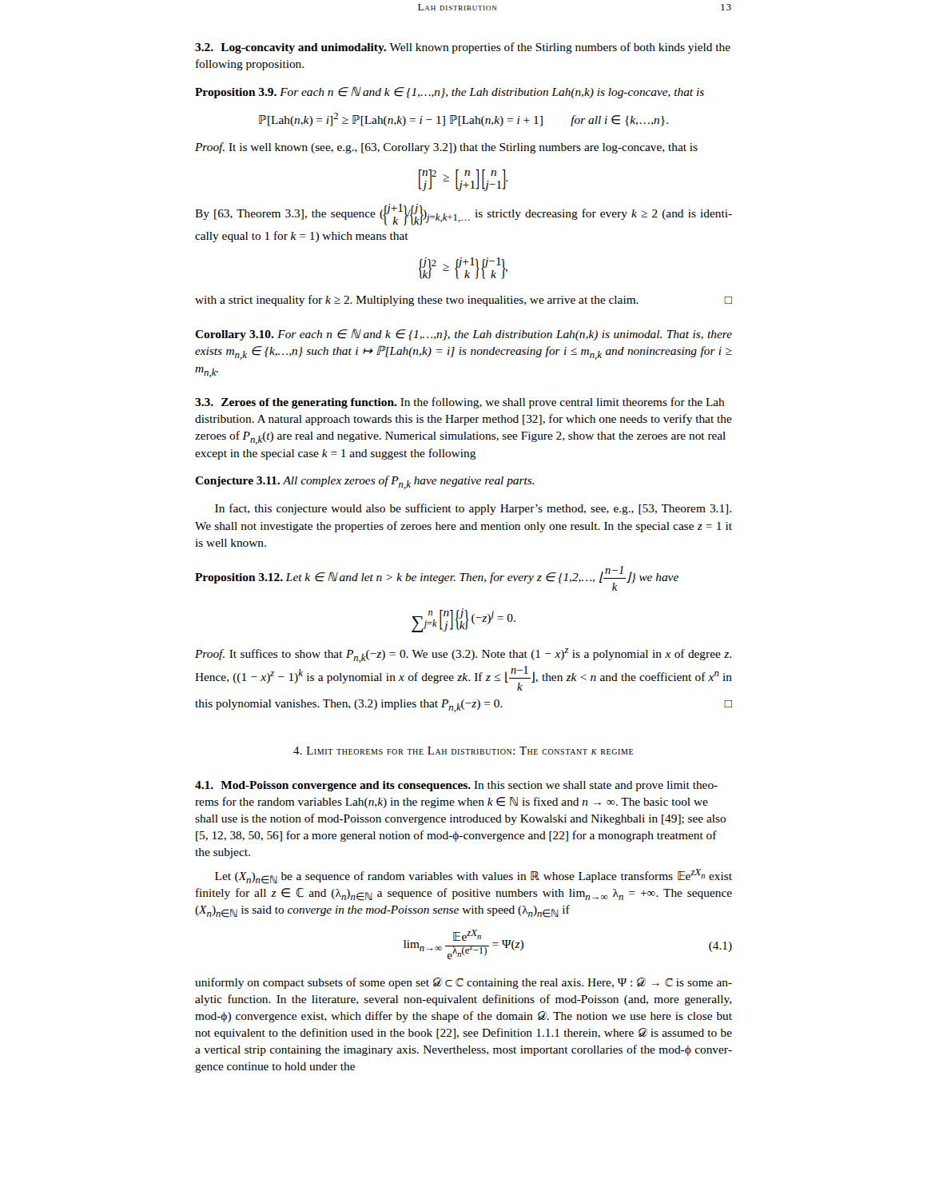Lah distribution 13
3.2. Log-concavity and unimodality. Well known properties of the Stirling numbers of both kinds yield the following proposition.
Proposition 3.9. For each n ∈ ℕ and k ∈ {1,…,n}, the Lah distribution Lah(n,k) is log-concave, that is
ℙ[Lah(n,k) = i]2 ≥ ℙ[Lah(n,k) = i − 1] ℙ[Lah(n,k) = i + 1] for all i ∈ {k,…,n}.
Proof. It is well known (see, e.g., [63, Corollary 3.2]) that the Stirling numbers are log-concave, that is
nj2 ≥ nj+1 nj−1.
By [63, Theorem 3.3], the sequence (j+1 k/jk)j=k,k+1,… is strictly decreasing for every k ≥ 2 (and is identically equal to 1 for k = 1) which means that
jk2 ≥ j+1 k j−1 k,
with a strict inequality for k ≥ 2. Multiplying these two inequalities, we arrive at the claim. □
Corollary 3.10. For each n ∈ ℕ and k ∈ {1,…,n}, the Lah distribution Lah(n,k) is unimodal. That is, there exists mn,k ∈ {k,…,n} such that i ↦ ℙ[Lah(n,k) = i] is nondecreasing for i ≤ mn,k and nonincreasing for i ≥ mn,k.
3.3. Zeroes of the generating function. In the following, we shall prove central limit theorems for the Lah distribution. A natural approach towards this is the Harper method [32], for which one needs to verify that the zeroes of Pn,k(t) are real and negative. Numerical simulations, see Figure 2, show that the zeroes are not real except in the special case k = 1 and suggest the following
Conjecture 3.11. All complex zeroes of Pn,k have negative real parts.
In fact, this conjecture would also be sufficient to apply Harper’s method, see, e.g., [53, Theorem 3.1]. We shall not investigate the properties of zeroes here and mention only one result. In the special case z = 1 it is well known.
Proposition 3.12. Let k ∈ ℕ and let n > k be integer. Then, for every z ∈ {1,2,…, ⌊n−1 k⌋} we have
∑nj=k nj jk (−z)j = 0.
Proof. It suffices to show that Pn,k(−z) = 0. We use (3.2). Note that (1 − x)z is a polynomial in x of degree z. Hence, ((1 − x)z − 1)k is a polynomial in x of degree zk. If z ≤ ⌊n−1 k⌋, then zk < n and the coefficient of xn in this polynomial vanishes. Then, (3.2) implies that Pn,k(−z) = 0. □
4. Limit theorems for the Lah distribution: The constant k regime
4.1. Mod-Poisson convergence and its consequences. In this section we shall state and prove limit theorems for the random variables Lah(n,k) in the regime when k ∈ ℕ is fixed and n → ∞. The basic tool we shall use is the notion of mod-Poisson convergence introduced by Kowalski and Nikeghbali in [49]; see also [5, 12, 38, 50, 56] for a more general notion of mod-ϕ-convergence and [22] for a monograph treatment of the subject.
Let (Xn)n∈ℕ be a sequence of random variables with values in ℝ whose Laplace transforms 𝔼ezXn exist finitely for all z ∈ ℂ and (λn)n∈ℕ a sequence of positive numbers with limn→∞ λn = +∞. The sequence (Xn)n∈ℕ is said to converge in the mod-Poisson sense with speed (λn)n∈ℕ if
limn→∞ 𝔼ezXn eλn(ez−1) = Ψ(z) (4.1)
uniformly on compact subsets of some open set 𝒟 ⊂ ℂ containing the real axis. Here, Ψ : 𝒟 → ℂ is some analytic function. In the literature, several non-equivalent definitions of mod-Poisson (and, more generally, mod-ϕ) convergence exist, which differ by the shape of the domain 𝒟. The notion we use here is close but not equivalent to the definition used in the book [22], see Definition 1.1.1 therein, where 𝒟 is assumed to be a vertical strip containing the imaginary axis. Nevertheless, most important corollaries of the mod-ϕ convergence continue to hold under the